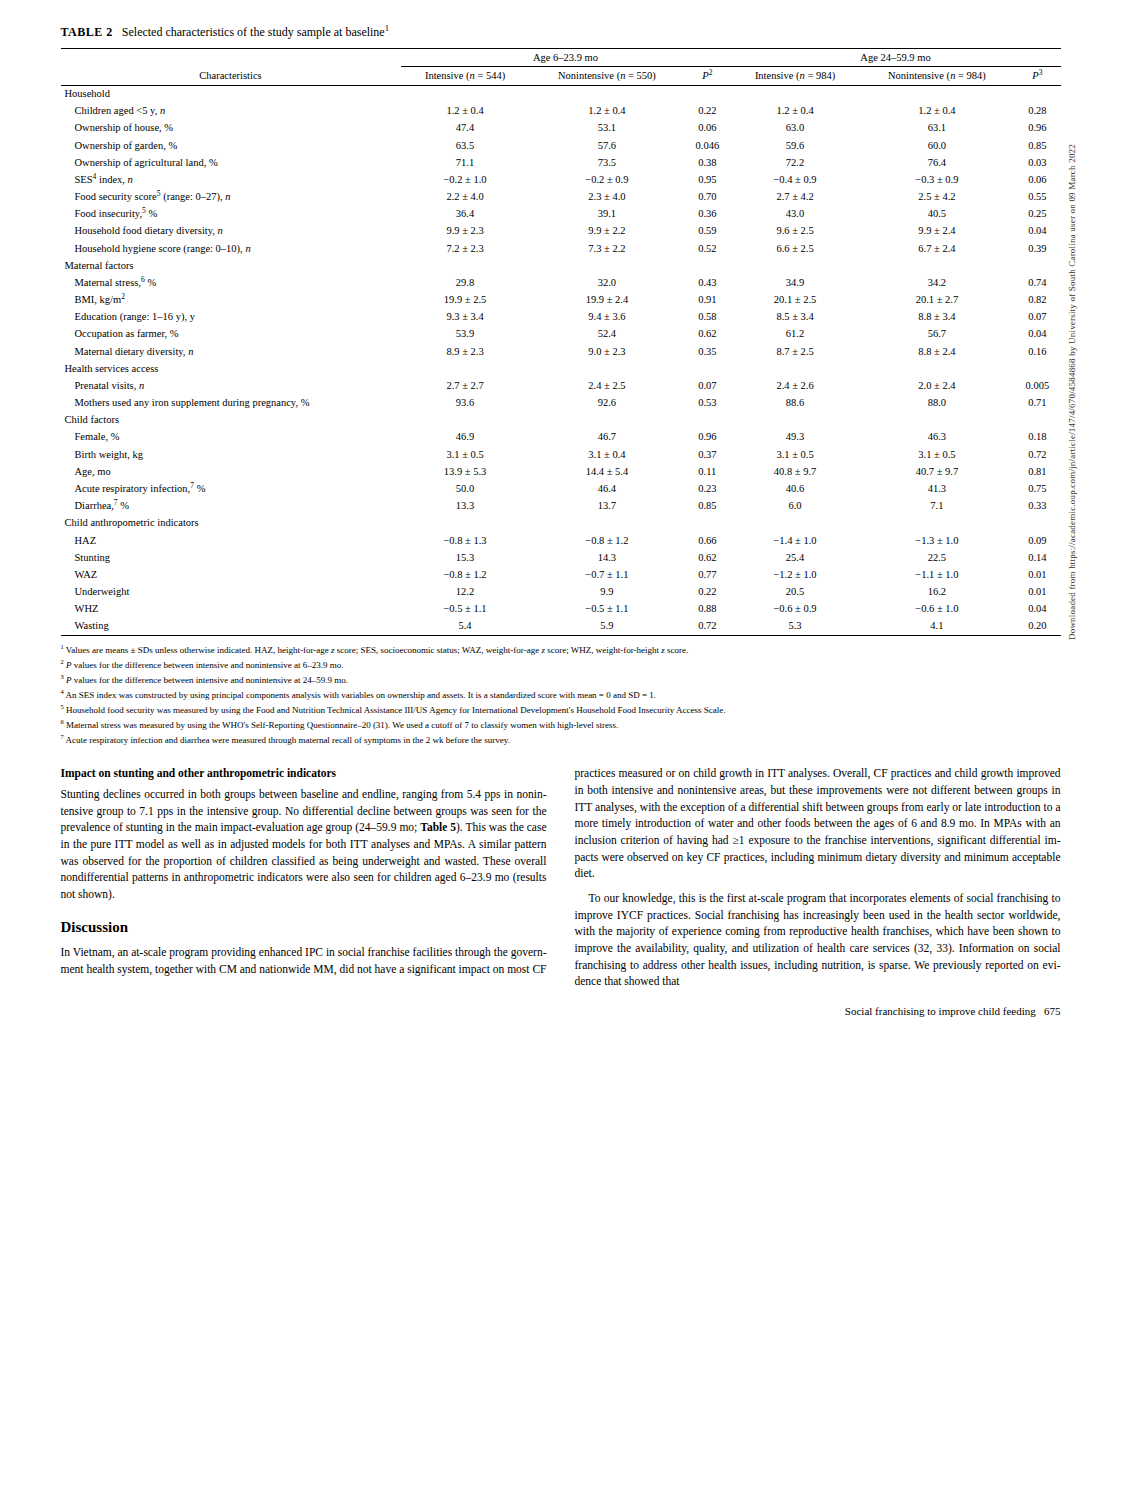Downloaded from https://academic.oup.com/jn/article/147/4/670/4584868 by University of South Carolina user on 09 March 2022
TABLE 2 Selected characteristics of the study sample at baseline1
| | Age 6–23.9 mo | Age 24–59.9 mo |
| --- | --- | --- |
| Characteristics | Intensive ( n = 544) | Nonintensive ( n = 550) | P 2 | Intensive ( n = 984) | Nonintensive ( n = 984) | P 3 |
| Household | | | | | | |
| Children aged <5 y, n | 1.2 ± 0.4 | 1.2 ± 0.4 | 0.22 | 1.2 ± 0.4 | 1.2 ± 0.4 | 0.28 |
| Ownership of house, % | 47.4 | 53.1 | 0.06 | 63.0 | 63.1 | 0.96 |
| Ownership of garden, % | 63.5 | 57.6 | 0.046 | 59.6 | 60.0 | 0.85 |
| Ownership of agricultural land, % | 71.1 | 73.5 | 0.38 | 72.2 | 76.4 | 0.03 |
| SES 4 index, n | −0.2 ± 1.0 | −0.2 ± 0.9 | 0.95 | −0.4 ± 0.9 | −0.3 ± 0.9 | 0.06 |
| Food security score 5 (range: 0–27), n | 2.2 ± 4.0 | 2.3 ± 4.0 | 0.70 | 2.7 ± 4.2 | 2.5 ± 4.2 | 0.55 |
| Food insecurity, 5 % | 36.4 | 39.1 | 0.36 | 43.0 | 40.5 | 0.25 |
| Household food dietary diversity, n | 9.9 ± 2.3 | 9.9 ± 2.2 | 0.59 | 9.6 ± 2.5 | 9.9 ± 2.4 | 0.04 |
| Household hygiene score (range: 0–10), n | 7.2 ± 2.3 | 7.3 ± 2.2 | 0.52 | 6.6 ± 2.5 | 6.7 ± 2.4 | 0.39 |
| Maternal factors | | | | | | |
| Maternal stress, 6 % | 29.8 | 32.0 | 0.43 | 34.9 | 34.2 | 0.74 |
| BMI, kg/m 2 | 19.9 ± 2.5 | 19.9 ± 2.4 | 0.91 | 20.1 ± 2.5 | 20.1 ± 2.7 | 0.82 |
| Education (range: 1–16 y), y | 9.3 ± 3.4 | 9.4 ± 3.6 | 0.58 | 8.5 ± 3.4 | 8.8 ± 3.4 | 0.07 |
| Occupation as farmer, % | 53.9 | 52.4 | 0.62 | 61.2 | 56.7 | 0.04 |
| Maternal dietary diversity, n | 8.9 ± 2.3 | 9.0 ± 2.3 | 0.35 | 8.7 ± 2.5 | 8.8 ± 2.4 | 0.16 |
| Health services access | | | | | | |
| Prenatal visits, n | 2.7 ± 2.7 | 2.4 ± 2.5 | 0.07 | 2.4 ± 2.6 | 2.0 ± 2.4 | 0.005 |
| Mothers used any iron supplement during pregnancy, % | 93.6 | 92.6 | 0.53 | 88.6 | 88.0 | 0.71 |
| Child factors | | | | | | |
| Female, % | 46.9 | 46.7 | 0.96 | 49.3 | 46.3 | 0.18 |
| Birth weight, kg | 3.1 ± 0.5 | 3.1 ± 0.4 | 0.37 | 3.1 ± 0.5 | 3.1 ± 0.5 | 0.72 |
| Age, mo | 13.9 ± 5.3 | 14.4 ± 5.4 | 0.11 | 40.8 ± 9.7 | 40.7 ± 9.7 | 0.81 |
| Acute respiratory infection, 7 % | 50.0 | 46.4 | 0.23 | 40.6 | 41.3 | 0.75 |
| Diarrhea, 7 % | 13.3 | 13.7 | 0.85 | 6.0 | 7.1 | 0.33 |
| Child anthropometric indicators | | | | | | |
| HAZ | −0.8 ± 1.3 | −0.8 ± 1.2 | 0.66 | −1.4 ± 1.0 | −1.3 ± 1.0 | 0.09 |
| Stunting | 15.3 | 14.3 | 0.62 | 25.4 | 22.5 | 0.14 |
| WAZ | −0.8 ± 1.2 | −0.7 ± 1.1 | 0.77 | −1.2 ± 1.0 | −1.1 ± 1.0 | 0.01 |
| Underweight | 12.2 | 9.9 | 0.22 | 20.5 | 16.2 | 0.01 |
| WHZ | −0.5 ± 1.1 | −0.5 ± 1.1 | 0.88 | −0.6 ± 0.9 | −0.6 ± 1.0 | 0.04 |
| Wasting | 5.4 | 5.9 | 0.72 | 5.3 | 4.1 | 0.20 |
1 Values are means ± SDs unless otherwise indicated. HAZ, height-for-age z score; SES, socioeconomic status; WAZ, weight-for-age z score; WHZ, weight-for-height z score.
2 P values for the difference between intensive and nonintensive at 6–23.9 mo.
3 P values for the difference between intensive and nonintensive at 24–59.9 mo.
4 An SES index was constructed by using principal components analysis with variables on ownership and assets. It is a standardized score with mean = 0 and SD = 1.
5 Household food security was measured by using the Food and Nutrition Technical Assistance III/US Agency for International Development's Household Food Insecurity Access Scale.
6 Maternal stress was measured by using the WHO's Self-Reporting Questionnaire–20 (31). We used a cutoff of 7 to classify women with high-level stress.
7 Acute respiratory infection and diarrhea were measured through maternal recall of symptoms in the 2 wk before the survey.
Impact on stunting and other anthropometric indicators
Stunting declines occurred in both groups between baseline and endline, ranging from 5.4 pps in nonintensive group to 7.1 pps in the intensive group. No differential decline between groups was seen for the prevalence of stunting in the main impact-evaluation age group (24–59.9 mo; Table 5). This was the case in the pure ITT model as well as in adjusted models for both ITT analyses and MPAs. A similar pattern was observed for the proportion of children classified as being underweight and wasted. These overall nondifferential patterns in anthropometric indicators were also seen for children aged 6–23.9 mo (results not shown).
Discussion
In Vietnam, an at-scale program providing enhanced IPC in social franchise facilities through the government health system, together with CM and nationwide MM, did not have a significant impact on most CF practices measured or on child growth in ITT analyses. Overall, CF practices and child growth improved in both intensive and nonintensive areas, but these improvements were not different between groups in ITT analyses, with the exception of a differential shift between groups from early or late introduction to a more timely introduction of water and other foods between the ages of 6 and 8.9 mo. In MPAs with an inclusion criterion of having had ≥1 exposure to the franchise interventions, significant differential impacts were observed on key CF practices, including minimum dietary diversity and minimum acceptable diet.
To our knowledge, this is the first at-scale program that incorporates elements of social franchising to improve IYCF practices. Social franchising has increasingly been used in the health sector worldwide, with the majority of experience coming from reproductive health franchises, which have been shown to improve the availability, quality, and utilization of health care services (32, 33). Information on social franchising to address other health issues, including nutrition, is sparse. We previously reported on evidence that showed that
Social franchising to improve child feeding 675